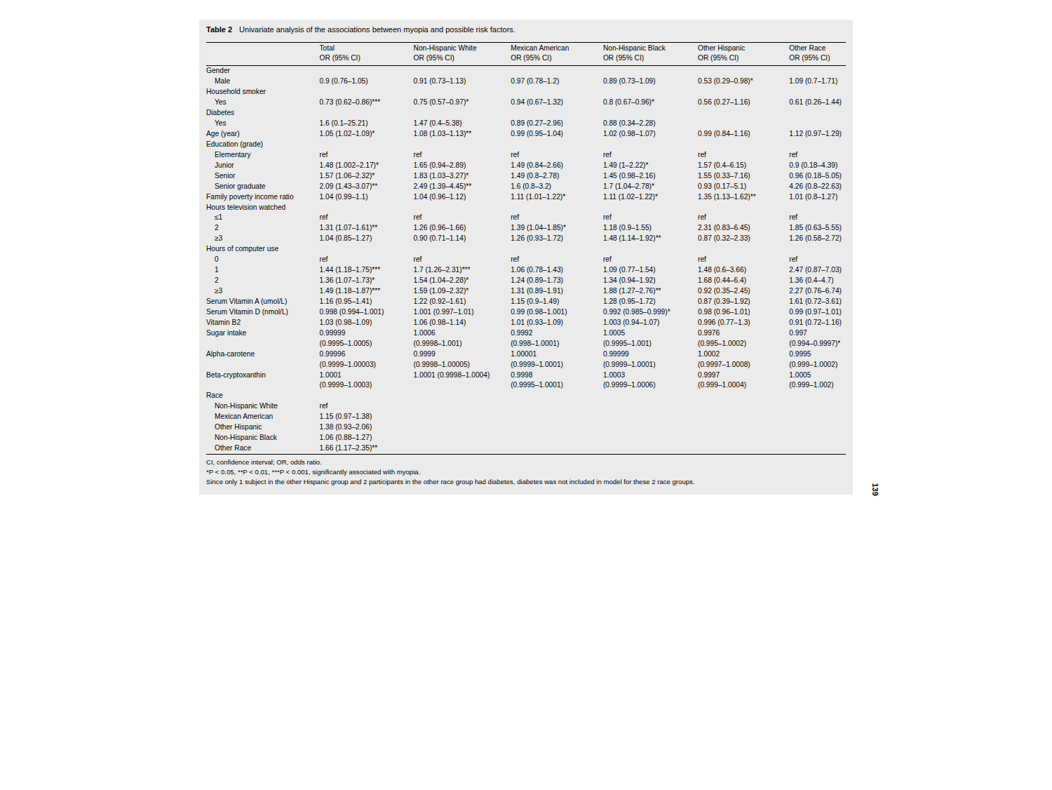Race and risk factors of myopia
139
Table 2 Univariate analysis of the associations between myopia and possible risk factors.
| | Total | Non-Hispanic White | Mexican American | Non-Hispanic Black | Other Hispanic | Other Race |
| --- | --- | --- | --- | --- | --- | --- |
| | OR (95% CI) | OR (95% CI) | OR (95% CI) | OR (95% CI) | OR (95% CI) | OR (95% CI) |
| Gender | | | | | | |
| Male | 0.9 (0.76–1.05) | 0.91 (0.73–1.13) | 0.97 (0.78–1.2) | 0.89 (0.73–1.09) | 0.53 (0.29–0.98)* | 1.09 (0.7–1.71) |
| Household smoker | | | | | | |
| Yes | 0.73 (0.62–0.86)*** | 0.75 (0.57–0.97)* | 0.94 (0.67–1.32) | 0.8 (0.67–0.96)* | 0.56 (0.27–1.16) | 0.61 (0.26–1.44) |
| Diabetes | | | | | | |
| Yes | 1.6 (0.1–25.21) | 1.47 (0.4–5.38) | 0.89 (0.27–2.96) | 0.88 (0.34–2.28) | | |
| Age (year) | 1.05 (1.02–1.09)* | 1.08 (1.03–1.13)** | 0.99 (0.95–1.04) | 1.02 (0.98–1.07) | 0.99 (0.84–1.16) | 1.12 (0.97–1.29) |
| Education (grade) | | | | | | |
| Elementary | ref | ref | ref | ref | ref | ref |
| Junior | 1.48 (1.002–2.17)* | 1.65 (0.94–2.89) | 1.49 (0.84–2.66) | 1.49 (1–2.22)* | 1.57 (0.4–6.15) | 0.9 (0.18–4.39) |
| Senior | 1.57 (1.06–2.32)* | 1.83 (1.03–3.27)* | 1.49 (0.8–2.78) | 1.45 (0.98–2.16) | 1.55 (0.33–7.16) | 0.96 (0.18–5.05) |
| Senior graduate | 2.09 (1.43–3.07)** | 2.49 (1.39–4.45)** | 1.6 (0.8–3.2) | 1.7 (1.04–2.78)* | 0.93 (0.17–5.1) | 4.26 (0.8–22.63) |
| Family poverty income ratio | 1.04 (0.99–1.1) | 1.04 (0.96–1.12) | 1.11 (1.01–1.22)* | 1.11 (1.02–1.22)* | 1.35 (1.13–1.62)** | 1.01 (0.8–1.27) |
| Hours television watched | | | | | | |
| ≤1 | ref | ref | ref | ref | ref | ref |
| 2 | 1.31 (1.07–1.61)** | 1.26 (0.96–1.66) | 1.39 (1.04–1.85)* | 1.18 (0.9–1.55) | 2.31 (0.83–6.45) | 1.85 (0.63–5.55) |
| ≥3 | 1.04 (0.85–1.27) | 0.90 (0.71–1.14) | 1.26 (0.93–1.72) | 1.48 (1.14–1.92)** | 0.87 (0.32–2.33) | 1.26 (0.58–2.72) |
| Hours of computer use | | | | | | |
| 0 | ref | ref | ref | ref | ref | ref |
| 1 | 1.44 (1.18–1.75)*** | 1.7 (1.26–2.31)*** | 1.06 (0.78–1.43) | 1.09 (0.77–1.54) | 1.48 (0.6–3.66) | 2.47 (0.87–7.03) |
| 2 | 1.36 (1.07–1.73)* | 1.54 (1.04–2.28)* | 1.24 (0.89–1.73) | 1.34 (0.94–1.92) | 1.68 (0.44–6.4) | 1.36 (0.4–4.7) |
| ≥3 | 1.49 (1.18–1.87)*** | 1.59 (1.09–2.32)* | 1.31 (0.89–1.91) | 1.88 (1.27–2.76)** | 0.92 (0.35–2.45) | 2.27 (0.76–6.74) |
| Serum Vitamin A (umol/L) | 1.16 (0.95–1.41) | 1.22 (0.92–1.61) | 1.15 (0.9–1.49) | 1.28 (0.95–1.72) | 0.87 (0.39–1.92) | 1.61 (0.72–3.61) |
| Serum Vitamin D (nmol/L) | 0.998 (0.994–1.001) | 1.001 (0.997–1.01) | 0.99 (0.98–1.001) | 0.992 (0.985–0.999)* | 0.98 (0.96–1.01) | 0.99 (0.97–1.01) |
| Vitamin B2 | 1.03 (0.98–1.09) | 1.06 (0.98–1.14) | 1.01 (0.93–1.09) | 1.003 (0.94–1.07) | 0.996 (0.77–1.3) | 0.91 (0.72–1.16) |
| Sugar intake | 0.99999 | 1.0006 | 0.9992 | 1.0005 | 0.9976 | 0.997 |
| | (0.9995–1.0005) | (0.9998–1.001) | (0.998–1.0001) | (0.9995–1.001) | (0.995–1.0002) | (0.994–0.9997)* |
| Alpha-carotene | 0.99996 | 0.9999 | 1.00001 | 0.99999 | 1.0002 | 0.9995 |
| | (0.9999–1.00003) | (0.9998–1.00005) | (0.9999–1.0001) | (0.9999–1.0001) | (0.9997–1.0008) | (0.999–1.0002) |
| Beta-cryptoxanthin | 1.0001 | 1.0001 (0.9998–1.0004) | 0.9998 | 1.0003 | 0.9997 | 1.0005 |
| | (0.9999–1.0003) | | (0.9995–1.0001) | (0.9999–1.0006) | (0.999–1.0004) | (0.999–1.002) |
| Race | | | | | | |
| Non-Hispanic White | ref | | | | | |
| Mexican American | 1.15 (0.97–1.38) | | | | | |
| Other Hispanic | 1.38 (0.93–2.06) | | | | | |
| Non-Hispanic Black | 1.06 (0.88–1.27) | | | | | |
| Other Race | 1.66 (1.17–2.35)** | | | | | |
CI, confidence interval; OR, odds ratio.
*P < 0.05, **P < 0.01, ***P < 0.001, significantly associated with myopia.
Since only 1 subject in the other Hispanic group and 2 participants in the other race group had diabetes, diabetes was not included in model for these 2 race groups.